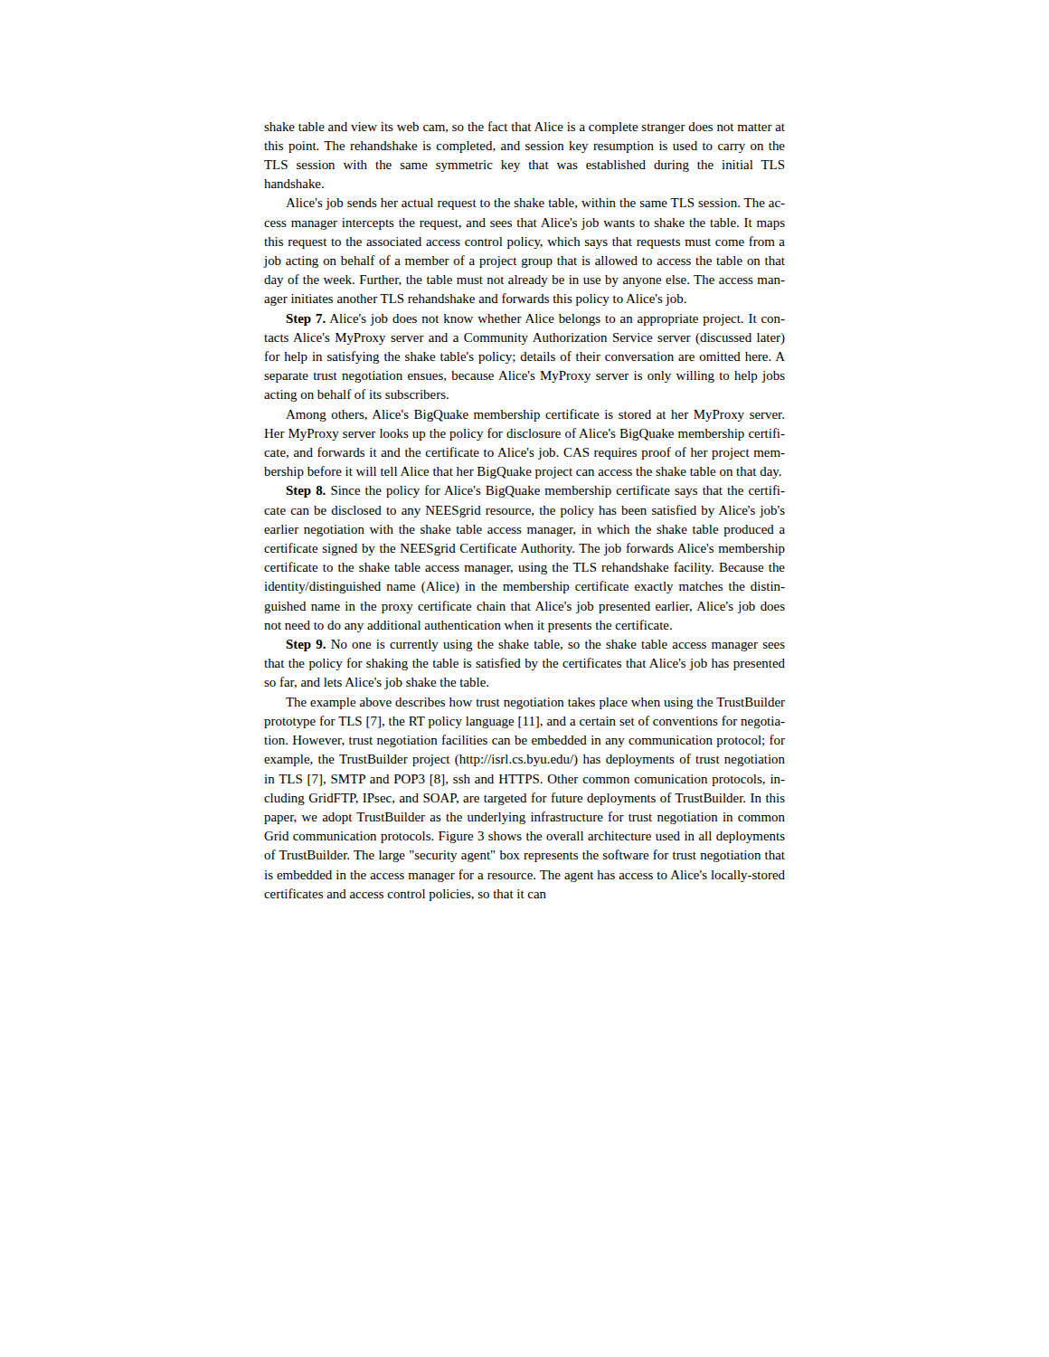shake table and view its web cam, so the fact that Alice is a complete stranger does not matter at this point. The rehandshake is completed, and session key resumption is used to carry on the TLS session with the same symmetric key that was established during the initial TLS handshake.
Alice's job sends her actual request to the shake table, within the same TLS session. The access manager intercepts the request, and sees that Alice's job wants to shake the table. It maps this request to the associated access control policy, which says that requests must come from a job acting on behalf of a member of a project group that is allowed to access the table on that day of the week. Further, the table must not already be in use by anyone else. The access manager initiates another TLS rehandshake and forwards this policy to Alice's job.
Step 7. Alice's job does not know whether Alice belongs to an appropriate project. It contacts Alice's MyProxy server and a Community Authorization Service server (discussed later) for help in satisfying the shake table's policy; details of their conversation are omitted here. A separate trust negotiation ensues, because Alice's MyProxy server is only willing to help jobs acting on behalf of its subscribers.
Among others, Alice's BigQuake membership certificate is stored at her MyProxy server. Her MyProxy server looks up the policy for disclosure of Alice's BigQuake membership certificate, and forwards it and the certificate to Alice's job. CAS requires proof of her project membership before it will tell Alice that her BigQuake project can access the shake table on that day.
Step 8. Since the policy for Alice's BigQuake membership certificate says that the certificate can be disclosed to any NEESgrid resource, the policy has been satisfied by Alice's job's earlier negotiation with the shake table access manager, in which the shake table produced a certificate signed by the NEESgrid Certificate Authority. The job forwards Alice's membership certificate to the shake table access manager, using the TLS rehandshake facility. Because the identity/distinguished name (Alice) in the membership certificate exactly matches the distinguished name in the proxy certificate chain that Alice's job presented earlier, Alice's job does not need to do any additional authentication when it presents the certificate.
Step 9. No one is currently using the shake table, so the shake table access manager sees that the policy for shaking the table is satisfied by the certificates that Alice's job has presented so far, and lets Alice's job shake the table.
The example above describes how trust negotiation takes place when using the TrustBuilder prototype for TLS [7], the RT policy language [11], and a certain set of conventions for negotiation. However, trust negotiation facilities can be embedded in any communication protocol; for example, the TrustBuilder project (http://isrl.cs.byu.edu/) has deployments of trust negotiation in TLS [7], SMTP and POP3 [8], ssh and HTTPS. Other common comunication protocols, including GridFTP, IPsec, and SOAP, are targeted for future deployments of TrustBuilder. In this paper, we adopt TrustBuilder as the underlying infrastructure for trust negotiation in common Grid communication protocols. Figure 3 shows the overall architecture used in all deployments of TrustBuilder. The large "security agent" box represents the software for trust negotiation that is embedded in the access manager for a resource. The agent has access to Alice's locally-stored certificates and access control policies, so that it can